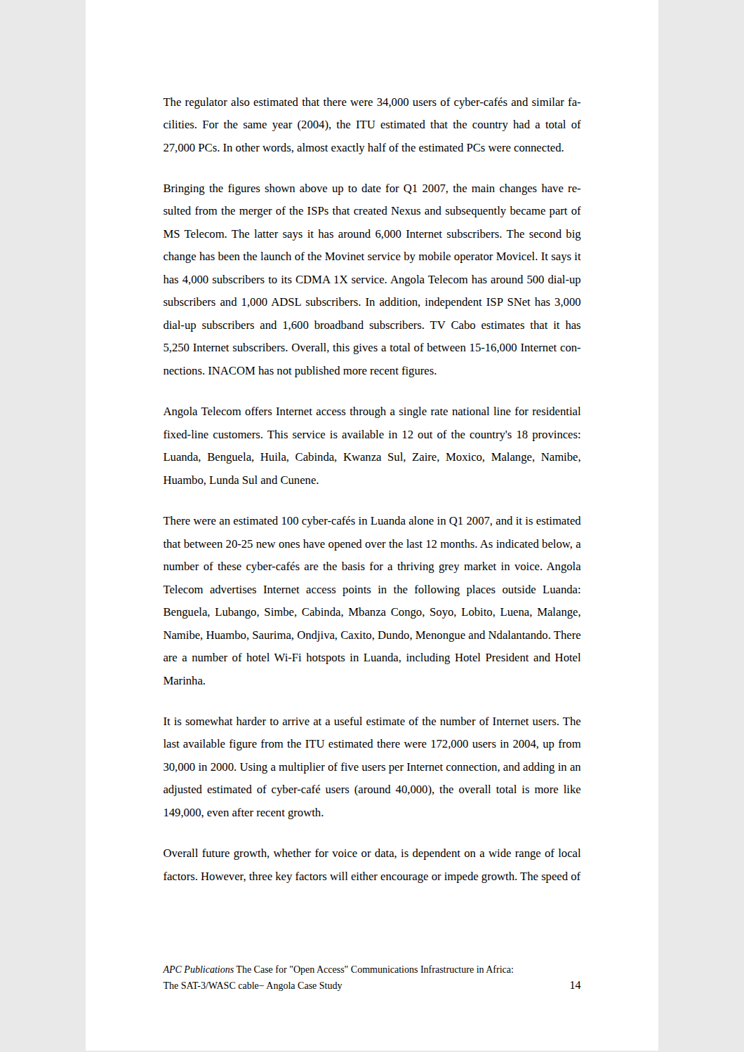The regulator also estimated that there were 34,000 users of cyber-cafés and similar facilities. For the same year (2004), the ITU estimated that the country had a total of 27,000 PCs. In other words, almost exactly half of the estimated PCs were connected.
Bringing the figures shown above up to date for Q1 2007, the main changes have resulted from the merger of the ISPs that created Nexus and subsequently became part of MS Telecom. The latter says it has around 6,000 Internet subscribers. The second big change has been the launch of the Movinet service by mobile operator Movicel. It says it has 4,000 subscribers to its CDMA 1X service. Angola Telecom has around 500 dial-up subscribers and 1,000 ADSL subscribers. In addition, independent ISP SNet has 3,000 dial-up subscribers and 1,600 broadband subscribers. TV Cabo estimates that it has 5,250 Internet subscribers. Overall, this gives a total of between 15-16,000 Internet connections. INACOM has not published more recent figures.
Angola Telecom offers Internet access through a single rate national line for residential fixed-line customers. This service is available in 12 out of the country's 18 provinces: Luanda, Benguela, Huila, Cabinda, Kwanza Sul, Zaire, Moxico, Malange, Namibe, Huambo, Lunda Sul and Cunene.
There were an estimated 100 cyber-cafés in Luanda alone in Q1 2007, and it is estimated that between 20-25 new ones have opened over the last 12 months. As indicated below, a number of these cyber-cafés are the basis for a thriving grey market in voice. Angola Telecom advertises Internet access points in the following places outside Luanda: Benguela, Lubango, Simbe, Cabinda, Mbanza Congo, Soyo, Lobito, Luena, Malange, Namibe, Huambo, Saurima, Ondjiva, Caxito, Dundo, Menongue and Ndalantando. There are a number of hotel Wi-Fi hotspots in Luanda, including Hotel President and Hotel Marinha.
It is somewhat harder to arrive at a useful estimate of the number of Internet users. The last available figure from the ITU estimated there were 172,000 users in 2004, up from 30,000 in 2000. Using a multiplier of five users per Internet connection, and adding in an adjusted estimated of cyber-café users (around 40,000), the overall total is more like 149,000, even after recent growth.
Overall future growth, whether for voice or data, is dependent on a wide range of local factors. However, three key factors will either encourage or impede growth. The speed of
APC Publications The Case for "Open Access" Communications Infrastructure in Africa:
The SAT-3/WASC cable− Angola Case Study 14